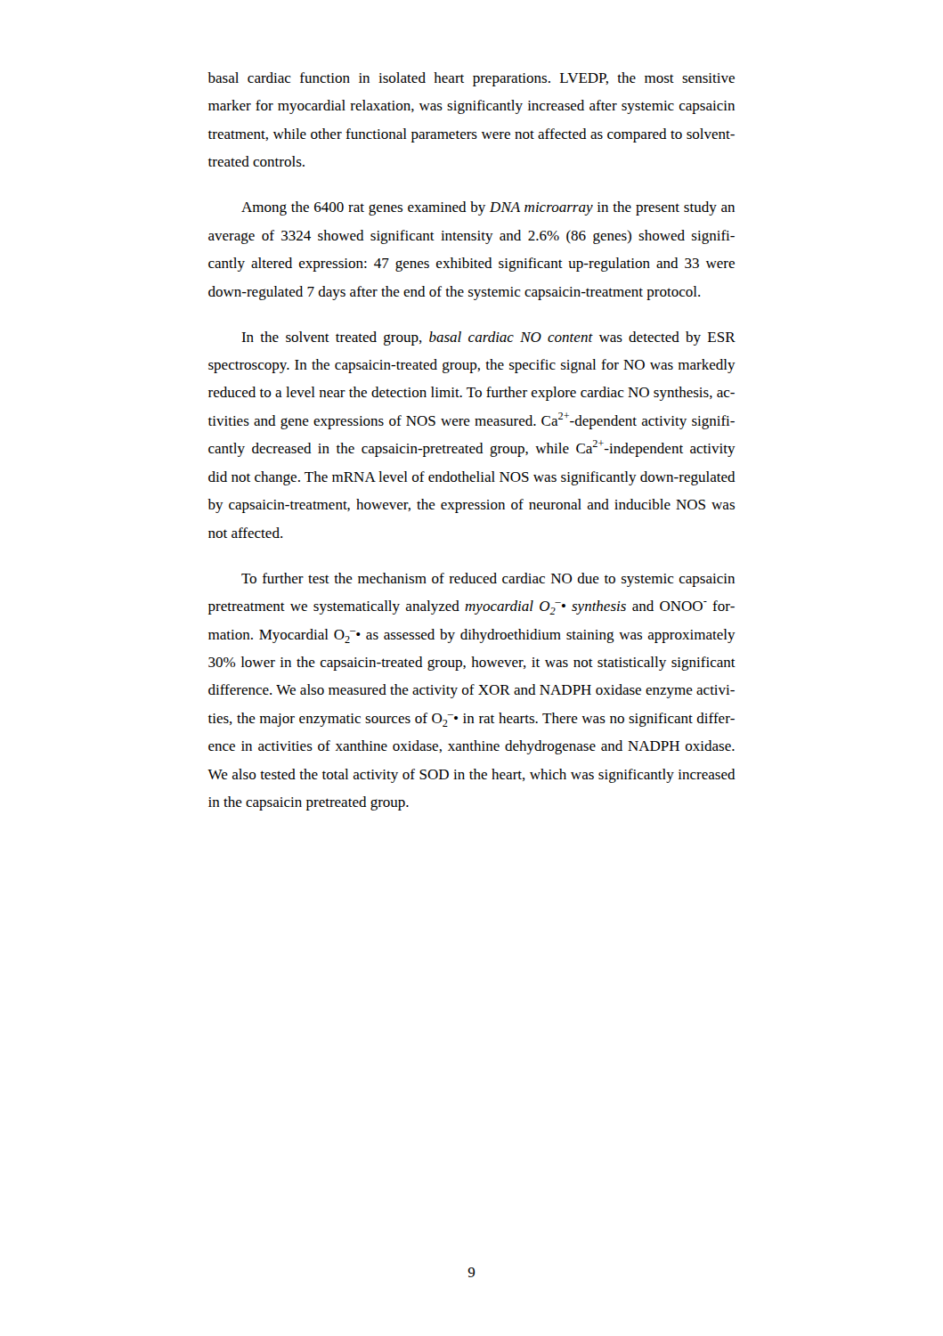basal cardiac function in isolated heart preparations. LVEDP, the most sensitive marker for myocardial relaxation, was significantly increased after systemic capsaicin treatment, while other functional parameters were not affected as compared to solvent-treated controls.
Among the 6400 rat genes examined by DNA microarray in the present study an average of 3324 showed significant intensity and 2.6% (86 genes) showed significantly altered expression: 47 genes exhibited significant up-regulation and 33 were down-regulated 7 days after the end of the systemic capsaicin-treatment protocol.
In the solvent treated group, basal cardiac NO content was detected by ESR spectroscopy. In the capsaicin-treated group, the specific signal for NO was markedly reduced to a level near the detection limit. To further explore cardiac NO synthesis, activities and gene expressions of NOS were measured. Ca2+-dependent activity significantly decreased in the capsaicin-pretreated group, while Ca2+-independent activity did not change. The mRNA level of endothelial NOS was significantly down-regulated by capsaicin-treatment, however, the expression of neuronal and inducible NOS was not affected.
To further test the mechanism of reduced cardiac NO due to systemic capsaicin pretreatment we systematically analyzed myocardial O2–• synthesis and ONOO- formation. Myocardial O2–• as assessed by dihydroethidium staining was approximately 30% lower in the capsaicin-treated group, however, it was not statistically significant difference. We also measured the activity of XOR and NADPH oxidase enzyme activities, the major enzymatic sources of O2–• in rat hearts. There was no significant difference in activities of xanthine oxidase, xanthine dehydrogenase and NADPH oxidase. We also tested the total activity of SOD in the heart, which was significantly increased in the capsaicin pretreated group.
9